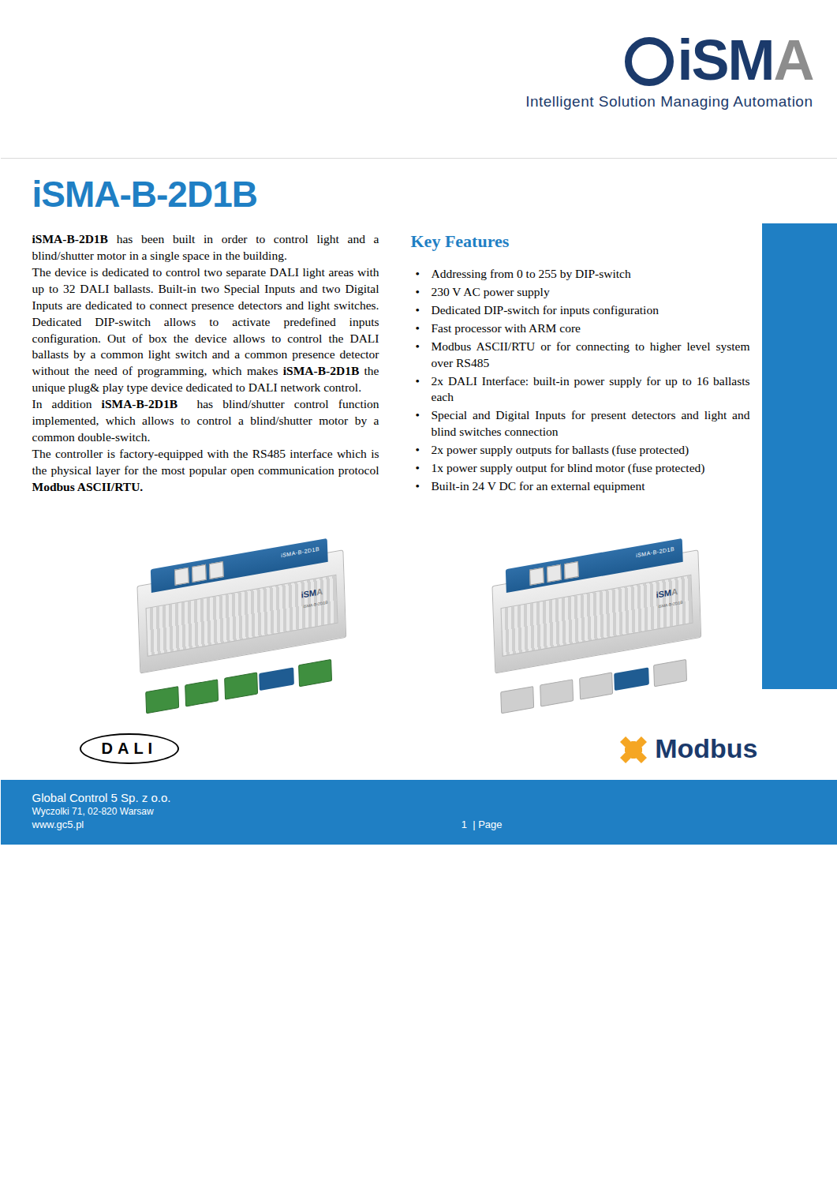iSMA
Intelligent Solution Managing Automation
iSMA-B-2D1B
iSMA-B-2D1B has been built in order to control light and a blind/shutter motor in a single space in the building.
The device is dedicated to control two separate DALI light areas with up to 32 DALI ballasts. Built-in two Special Inputs and two Digital Inputs are dedicated to connect presence detectors and light switches. Dedicated DIP-switch allows to activate predefined inputs configuration. Out of box the device allows to control the DALI ballasts by a common light switch and a common presence detector without the need of programming, which makes iSMA-B-2D1B the unique plug& play type device dedicated to DALI network control.
In addition iSMA-B-2D1B has blind/shutter control function implemented, which allows to control a blind/shutter motor by a common double-switch.
The controller is factory-equipped with the RS485 interface which is the physical layer for the most popular open communication protocol Modbus ASCII/RTU.
Key Features
Addressing from 0 to 255 by DIP-switch
230 V AC power supply
Dedicated DIP-switch for inputs configuration
Fast processor with ARM core
Modbus ASCII/RTU or for connecting to higher level system over RS485
2x DALI Interface: built-in power supply for up to 16 ballasts each
Special and Digital Inputs for present detectors and light and blind switches connection
2x power supply outputs for ballasts (fuse protected)
1x power supply output for blind motor (fuse protected)
Built-in 24 V DC for an external equipment
iSMA-B-2D1B
iSMA
iSMA-B-2D1B
iSMA-B-2D1B
iSMA
iSMA-B-2D1B
DALI
Modbus
Global Control 5 Sp. z o.o.
Wyczolki 71, 02-820 Warsaw
www.gc5.pl
1 | Page